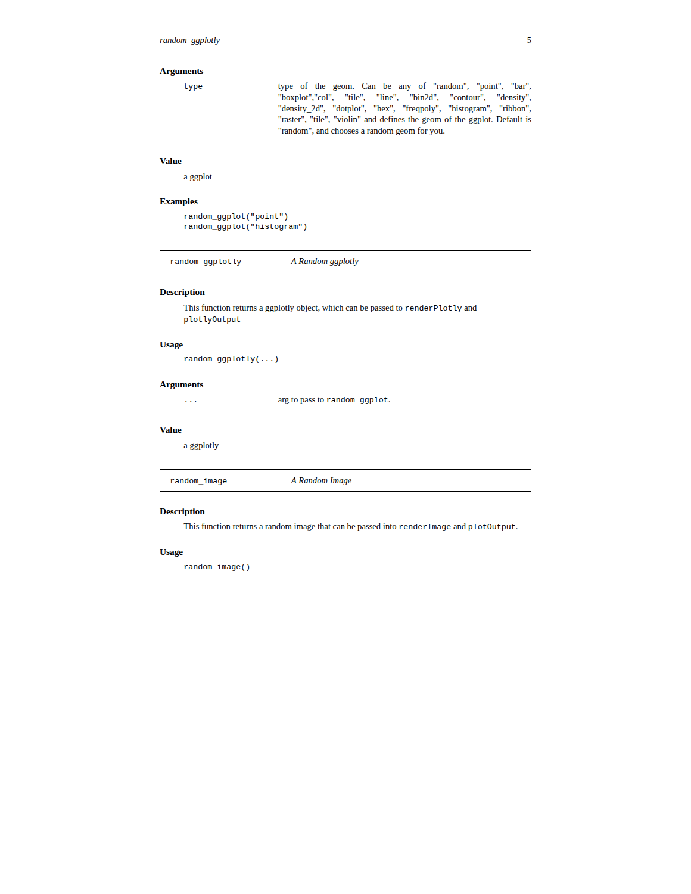random_ggplotly 5
Arguments
| type | type of the geom. Can be any of "random", "point", "bar", "boxplot","col", "tile", "line", "bin2d", "contour", "density", "density_2d", "dotplot", "hex", "freqpoly", "histogram", "ribbon", "raster", "tile", "violin" and defines the geom of the ggplot. Default is "random", and chooses a random geom for you. |
Value
a ggplot
Examples
random_ggplot("point")
random_ggplot("histogram")
| random_ggplotly | A Random ggplotly |
Description
This function returns a ggplotly object, which can be passed to renderPlotly and plotlyOutput
Usage
random_ggplotly(...)
Arguments
| ... | arg to pass to random_ggplot . |
Value
a ggplotly
| random_image | A Random Image |
Description
This function returns a random image that can be passed into renderImage and plotOutput.
Usage
random_image()